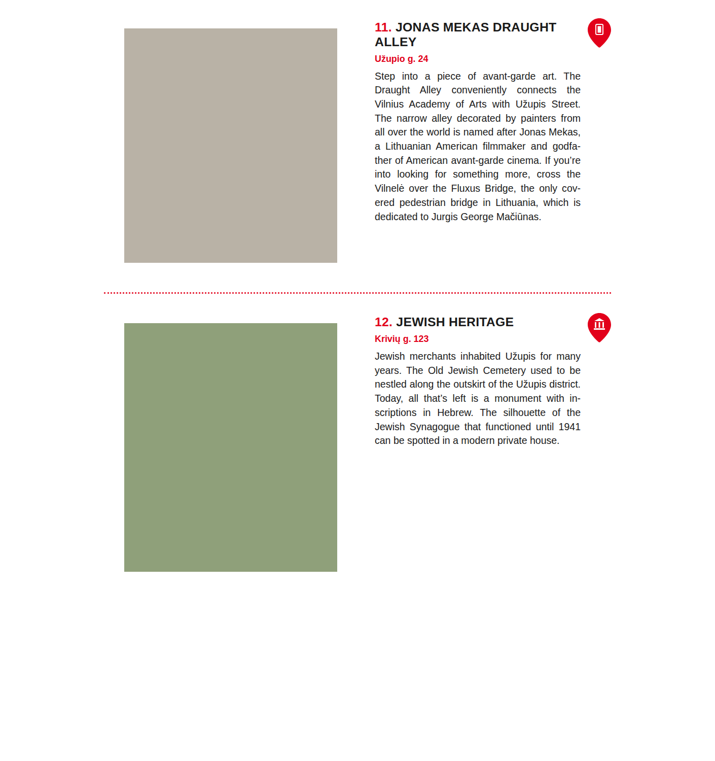11. Jonas Mekas Draught Alley
Užupio g. 24
Step into a piece of avant-garde art. The Draught Alley conveniently connects the Vilnius Academy of Arts with Užupis Street. The narrow alley decorated by painters from all over the world is named after Jonas Mekas, a Lithuanian American filmmaker and godfather of American avant-garde cinema. If you’re into looking for something more, cross the Vilnelė over the Fluxus Bridge, the only covered pedestrian bridge in Lithuania, which is dedicated to Jurgis George Mačiūnas.
12. Jewish Heritage
Krivių g. 123
Jewish merchants inhabited Užupis for many years. The Old Jewish Cemetery used to be nestled along the outskirt of the Užupis district. Today, all that’s left is a monument with inscriptions in Hebrew. The silhouette of the Jewish Synagogue that functioned until 1941 can be spotted in a modern private house.